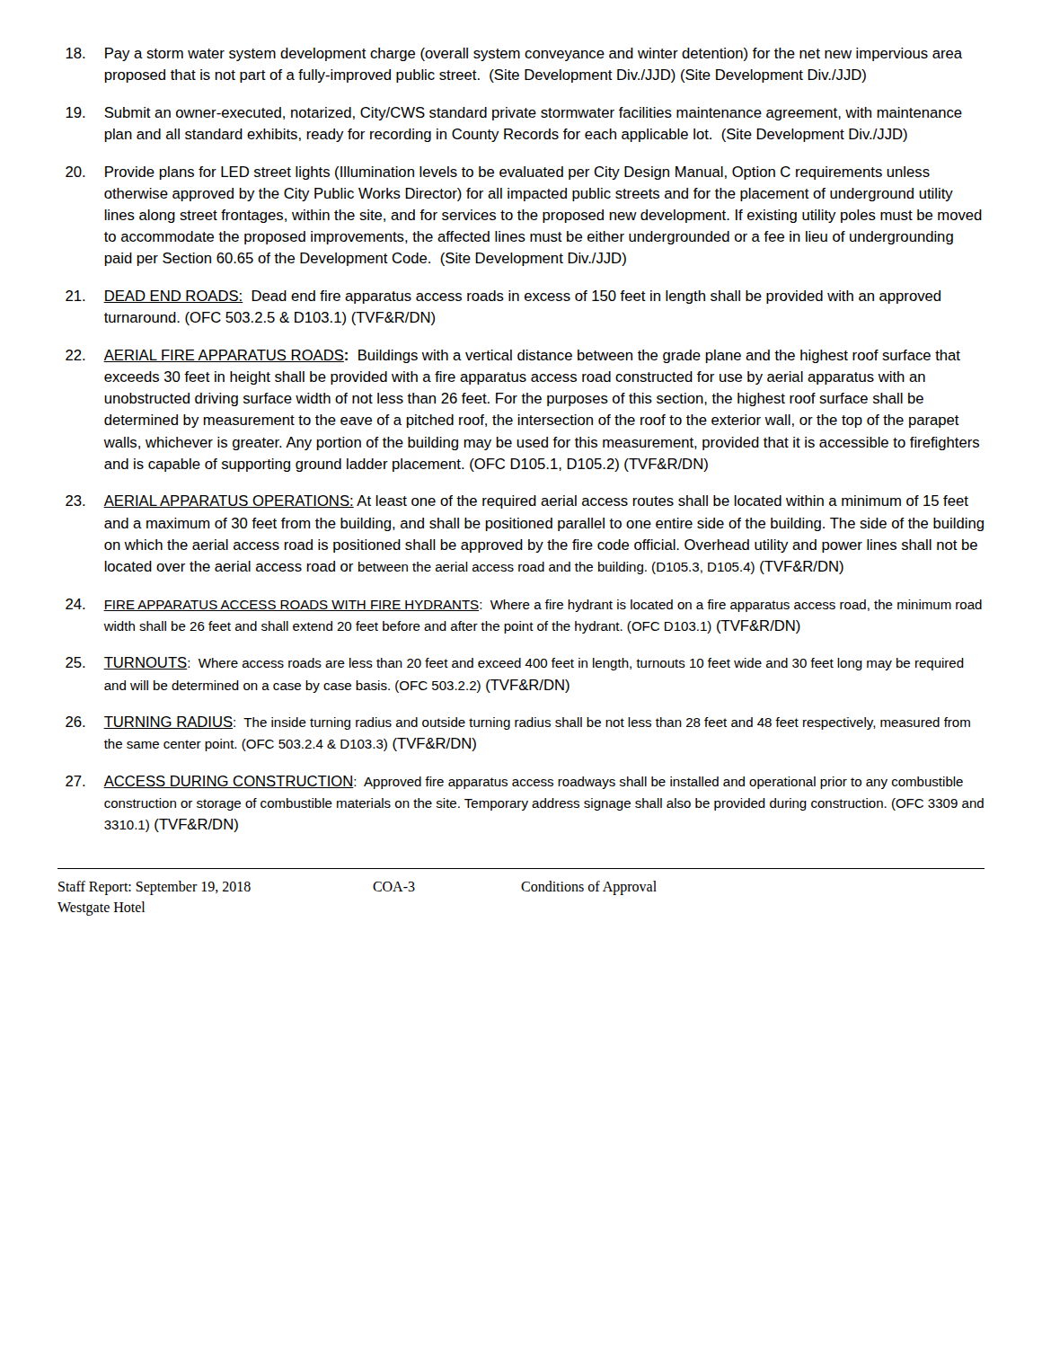18. Pay a storm water system development charge (overall system conveyance and winter detention) for the net new impervious area proposed that is not part of a fully-improved public street. (Site Development Div./JJD) (Site Development Div./JJD)
19. Submit an owner-executed, notarized, City/CWS standard private stormwater facilities maintenance agreement, with maintenance plan and all standard exhibits, ready for recording in County Records for each applicable lot. (Site Development Div./JJD)
20. Provide plans for LED street lights (Illumination levels to be evaluated per City Design Manual, Option C requirements unless otherwise approved by the City Public Works Director) for all impacted public streets and for the placement of underground utility lines along street frontages, within the site, and for services to the proposed new development. If existing utility poles must be moved to accommodate the proposed improvements, the affected lines must be either undergrounded or a fee in lieu of undergrounding paid per Section 60.65 of the Development Code. (Site Development Div./JJD)
21. DEAD END ROADS: Dead end fire apparatus access roads in excess of 150 feet in length shall be provided with an approved turnaround. (OFC 503.2.5 & D103.1) (TVF&R/DN)
22. AERIAL FIRE APPARATUS ROADS: Buildings with a vertical distance between the grade plane and the highest roof surface that exceeds 30 feet in height shall be provided with a fire apparatus access road constructed for use by aerial apparatus with an unobstructed driving surface width of not less than 26 feet. For the purposes of this section, the highest roof surface shall be determined by measurement to the eave of a pitched roof, the intersection of the roof to the exterior wall, or the top of the parapet walls, whichever is greater. Any portion of the building may be used for this measurement, provided that it is accessible to firefighters and is capable of supporting ground ladder placement. (OFC D105.1, D105.2) (TVF&R/DN)
23. AERIAL APPARATUS OPERATIONS: At least one of the required aerial access routes shall be located within a minimum of 15 feet and a maximum of 30 feet from the building, and shall be positioned parallel to one entire side of the building. The side of the building on which the aerial access road is positioned shall be approved by the fire code official. Overhead utility and power lines shall not be located over the aerial access road or between the aerial access road and the building. (D105.3, D105.4) (TVF&R/DN)
24. FIRE APPARATUS ACCESS ROADS WITH FIRE HYDRANTS: Where a fire hydrant is located on a fire apparatus access road, the minimum road width shall be 26 feet and shall extend 20 feet before and after the point of the hydrant. (OFC D103.1) (TVF&R/DN)
25. TURNOUTS: Where access roads are less than 20 feet and exceed 400 feet in length, turnouts 10 feet wide and 30 feet long may be required and will be determined on a case by case basis. (OFC 503.2.2) (TVF&R/DN)
26. TURNING RADIUS: The inside turning radius and outside turning radius shall be not less than 28 feet and 48 feet respectively, measured from the same center point. (OFC 503.2.4 & D103.3) (TVF&R/DN)
27. ACCESS DURING CONSTRUCTION: Approved fire apparatus access roadways shall be installed and operational prior to any combustible construction or storage of combustible materials on the site. Temporary address signage shall also be provided during construction. (OFC 3309 and 3310.1) (TVF&R/DN)
Staff Report: September 19, 2018
COA-3
Conditions of Approval
Westgate Hotel